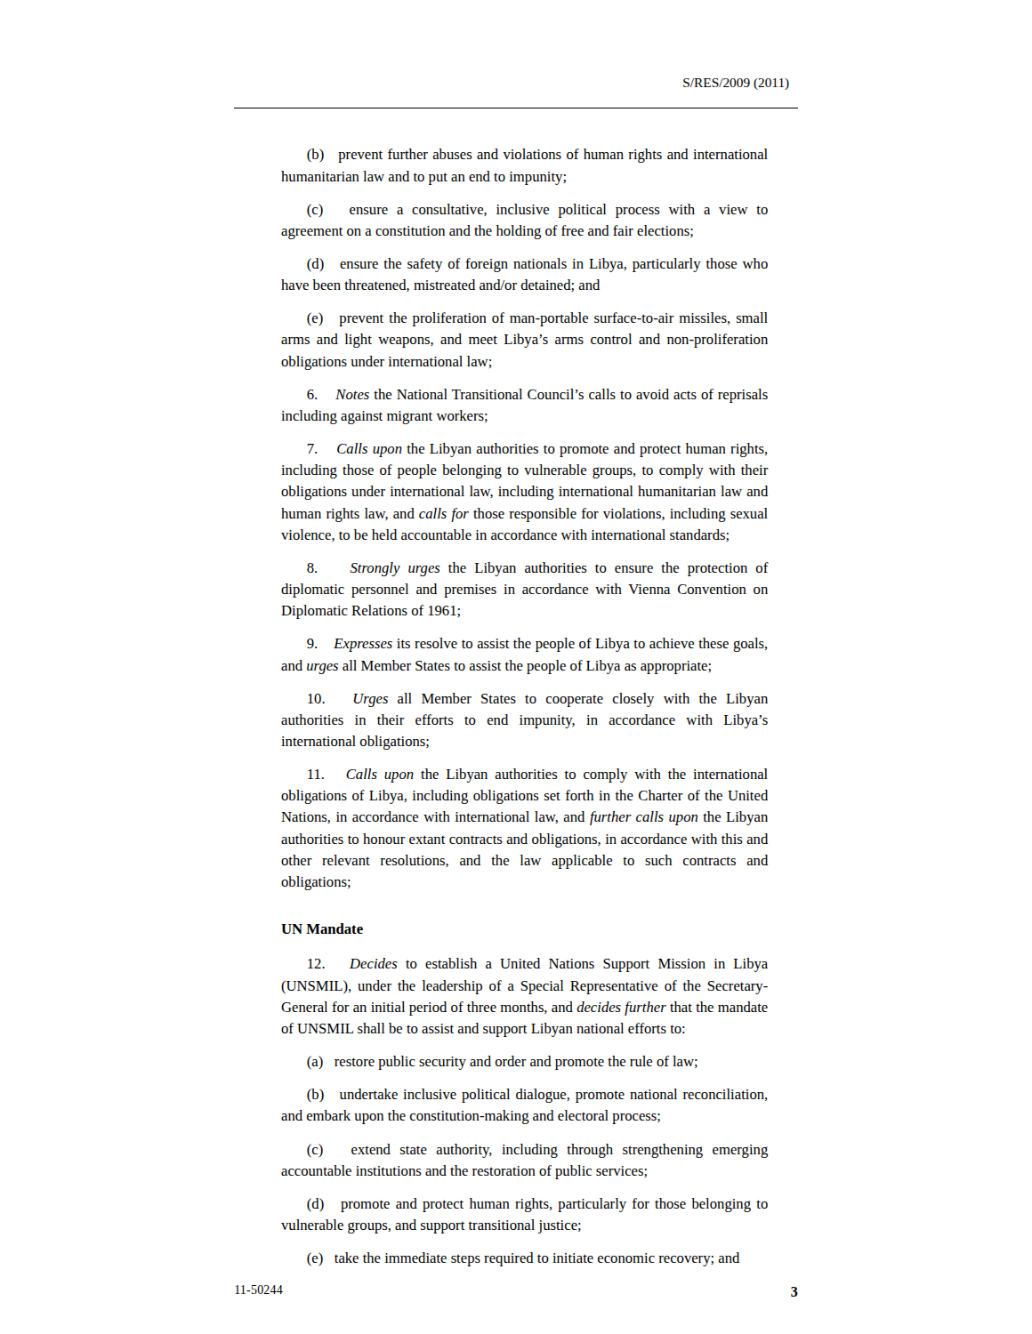S/RES/2009 (2011)
(b) prevent further abuses and violations of human rights and international humanitarian law and to put an end to impunity;
(c) ensure a consultative, inclusive political process with a view to agreement on a constitution and the holding of free and fair elections;
(d) ensure the safety of foreign nationals in Libya, particularly those who have been threatened, mistreated and/or detained; and
(e) prevent the proliferation of man-portable surface-to-air missiles, small arms and light weapons, and meet Libya’s arms control and non-proliferation obligations under international law;
6. Notes the National Transitional Council’s calls to avoid acts of reprisals including against migrant workers;
7. Calls upon the Libyan authorities to promote and protect human rights, including those of people belonging to vulnerable groups, to comply with their obligations under international law, including international humanitarian law and human rights law, and calls for those responsible for violations, including sexual violence, to be held accountable in accordance with international standards;
8. Strongly urges the Libyan authorities to ensure the protection of diplomatic personnel and premises in accordance with Vienna Convention on Diplomatic Relations of 1961;
9. Expresses its resolve to assist the people of Libya to achieve these goals, and urges all Member States to assist the people of Libya as appropriate;
10. Urges all Member States to cooperate closely with the Libyan authorities in their efforts to end impunity, in accordance with Libya’s international obligations;
11. Calls upon the Libyan authorities to comply with the international obligations of Libya, including obligations set forth in the Charter of the United Nations, in accordance with international law, and further calls upon the Libyan authorities to honour extant contracts and obligations, in accordance with this and other relevant resolutions, and the law applicable to such contracts and obligations;
UN Mandate
12. Decides to establish a United Nations Support Mission in Libya (UNSMIL), under the leadership of a Special Representative of the Secretary-General for an initial period of three months, and decides further that the mandate of UNSMIL shall be to assist and support Libyan national efforts to:
(a) restore public security and order and promote the rule of law;
(b) undertake inclusive political dialogue, promote national reconciliation, and embark upon the constitution-making and electoral process;
(c) extend state authority, including through strengthening emerging accountable institutions and the restoration of public services;
(d) promote and protect human rights, particularly for those belonging to vulnerable groups, and support transitional justice;
(e) take the immediate steps required to initiate economic recovery; and
11-50244 3